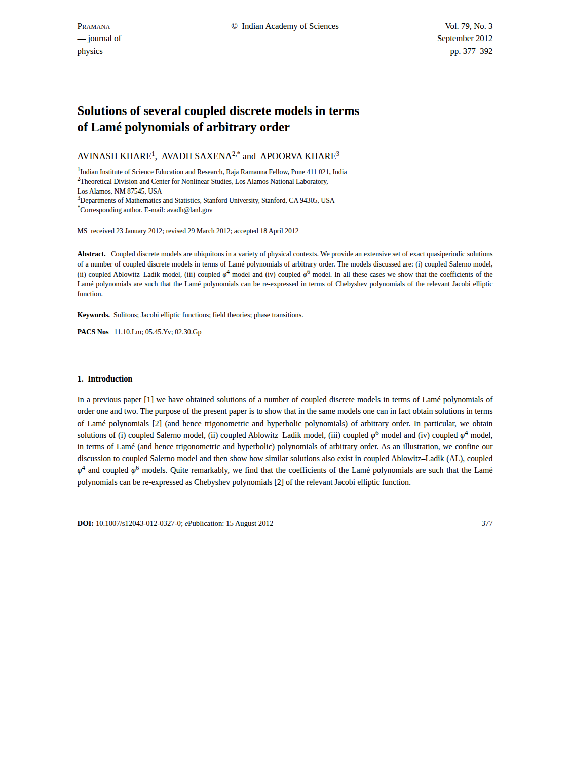Pramana
— journal of
physics
© Indian Academy of Sciences
Vol. 79, No. 3
September 2012
pp. 377–392
Solutions of several coupled discrete models in terms
of Lamé polynomials of arbitrary order
AVINASH KHARE1, AVADH SAXENA2,* and APOORVA KHARE3
1Indian Institute of Science Education and Research, Raja Ramanna Fellow, Pune 411 021, India
2Theoretical Division and Center for Nonlinear Studies, Los Alamos National Laboratory,
Los Alamos, NM 87545, USA
3Departments of Mathematics and Statistics, Stanford University, Stanford, CA 94305, USA
*Corresponding author. E-mail: avadh@lanl.gov
MS received 23 January 2012; revised 29 March 2012; accepted 18 April 2012
Abstract. Coupled discrete models are ubiquitous in a variety of physical contexts. We provide an extensive set of exact quasiperiodic solutions of a number of coupled discrete models in terms of Lamé polynomials of arbitrary order. The models discussed are: (i) coupled Salerno model, (ii) coupled Ablowitz–Ladik model, (iii) coupled φ4 model and (iv) coupled φ6 model. In all these cases we show that the coefficients of the Lamé polynomials are such that the Lamé polynomials can be re-expressed in terms of Chebyshev polynomials of the relevant Jacobi elliptic function.
Keywords. Solitons; Jacobi elliptic functions; field theories; phase transitions.
PACS Nos 11.10.Lm; 05.45.Yv; 02.30.Gp
1. Introduction
In a previous paper [1] we have obtained solutions of a number of coupled discrete models in terms of Lamé polynomials of order one and two. The purpose of the present paper is to show that in the same models one can in fact obtain solutions in terms of Lamé polynomials [2] (and hence trigonometric and hyperbolic polynomials) of arbitrary order. In particular, we obtain solutions of (i) coupled Salerno model, (ii) coupled Ablowitz–Ladik model, (iii) coupled φ6 model and (iv) coupled φ4 model, in terms of Lamé (and hence trigonometric and hyperbolic) polynomials of arbitrary order. As an illustration, we confine our discussion to coupled Salerno model and then show how similar solutions also exist in coupled Ablowitz–Ladik (AL), coupled φ4 and coupled φ6 models. Quite remarkably, we find that the coefficients of the Lamé polynomials are such that the Lamé polynomials can be re-expressed as Chebyshev polynomials [2] of the relevant Jacobi elliptic function.
DOI: 10.1007/s12043-012-0327-0; e Publication: 15 August 2012
377